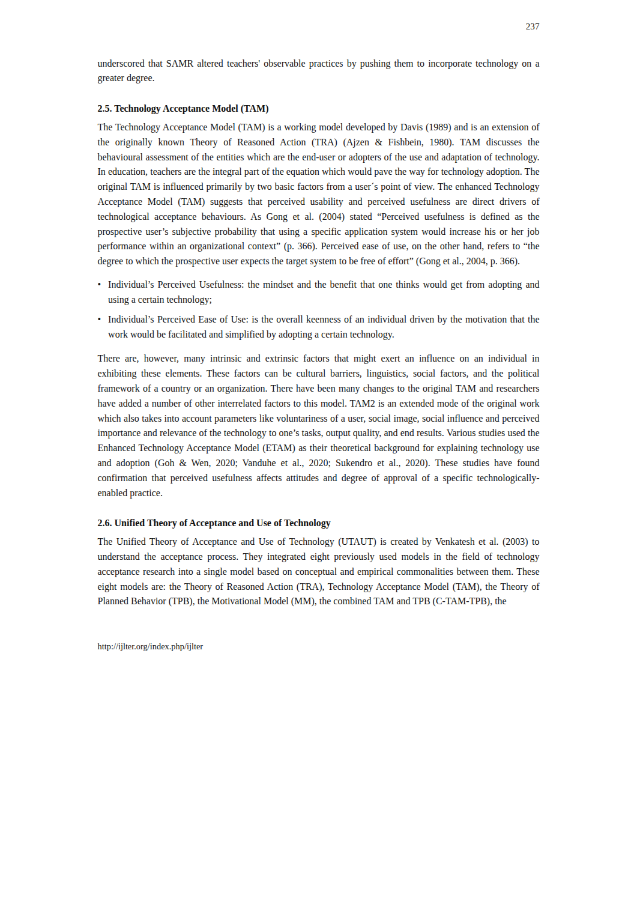237
underscored that SAMR altered teachers' observable practices by pushing them to incorporate technology on a greater degree.
2.5. Technology Acceptance Model (TAM)
The Technology Acceptance Model (TAM) is a working model developed by Davis (1989) and is an extension of the originally known Theory of Reasoned Action (TRA) (Ajzen & Fishbein, 1980). TAM discusses the behavioural assessment of the entities which are the end-user or adopters of the use and adaptation of technology. In education, teachers are the integral part of the equation which would pave the way for technology adoption. The original TAM is influenced primarily by two basic factors from a user´s point of view. The enhanced Technology Acceptance Model (TAM) suggests that perceived usability and perceived usefulness are direct drivers of technological acceptance behaviours. As Gong et al. (2004) stated “Perceived usefulness is defined as the prospective user’s subjective probability that using a specific application system would increase his or her job performance within an organizational context” (p. 366). Perceived ease of use, on the other hand, refers to “the degree to which the prospective user expects the target system to be free of effort” (Gong et al., 2004, p. 366).
Individual’s Perceived Usefulness: the mindset and the benefit that one thinks would get from adopting and using a certain technology;
Individual’s Perceived Ease of Use: is the overall keenness of an individual driven by the motivation that the work would be facilitated and simplified by adopting a certain technology.
There are, however, many intrinsic and extrinsic factors that might exert an influence on an individual in exhibiting these elements. These factors can be cultural barriers, linguistics, social factors, and the political framework of a country or an organization. There have been many changes to the original TAM and researchers have added a number of other interrelated factors to this model. TAM2 is an extended mode of the original work which also takes into account parameters like voluntariness of a user, social image, social influence and perceived importance and relevance of the technology to one’s tasks, output quality, and end results. Various studies used the Enhanced Technology Acceptance Model (ETAM) as their theoretical background for explaining technology use and adoption (Goh & Wen, 2020; Vanduhe et al., 2020; Sukendro et al., 2020). These studies have found confirmation that perceived usefulness affects attitudes and degree of approval of a specific technologically-enabled practice.
2.6. Unified Theory of Acceptance and Use of Technology
The Unified Theory of Acceptance and Use of Technology (UTAUT) is created by Venkatesh et al. (2003) to understand the acceptance process. They integrated eight previously used models in the field of technology acceptance research into a single model based on conceptual and empirical commonalities between them. These eight models are: the Theory of Reasoned Action (TRA), Technology Acceptance Model (TAM), the Theory of Planned Behavior (TPB), the Motivational Model (MM), the combined TAM and TPB (C-TAM-TPB), the
http://ijlter.org/index.php/ijlter